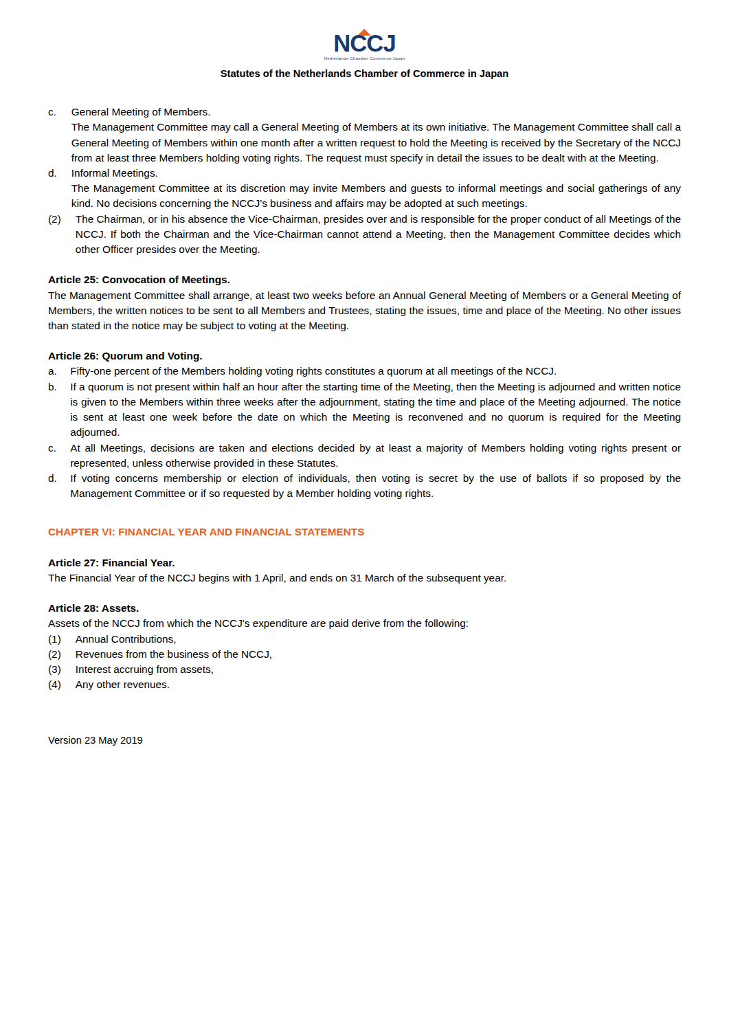◢◣NCCJ
Netherlands Chamber Commerce Japan
Statutes of the Netherlands Chamber of Commerce in Japan
c. General Meeting of Members.
The Management Committee may call a General Meeting of Members at its own initiative. The Management Committee shall call a General Meeting of Members within one month after a written request to hold the Meeting is received by the Secretary of the NCCJ from at least three Members holding voting rights. The request must specify in detail the issues to be dealt with at the Meeting.
d. Informal Meetings.
The Management Committee at its discretion may invite Members and guests to informal meetings and social gatherings of any kind. No decisions concerning the NCCJ’s business and affairs may be adopted at such meetings.
(2) The Chairman, or in his absence the Vice-Chairman, presides over and is responsible for the proper conduct of all Meetings of the NCCJ. If both the Chairman and the Vice-Chairman cannot attend a Meeting, then the Management Committee decides which other Officer presides over the Meeting.
Article 25: Convocation of Meetings.
The Management Committee shall arrange, at least two weeks before an Annual General Meeting of Members or a General Meeting of Members, the written notices to be sent to all Members and Trustees, stating the issues, time and place of the Meeting. No other issues than stated in the notice may be subject to voting at the Meeting.
Article 26: Quorum and Voting.
a. Fifty-one percent of the Members holding voting rights constitutes a quorum at all meetings of the NCCJ.
b. If a quorum is not present within half an hour after the starting time of the Meeting, then the Meeting is adjourned and written notice is given to the Members within three weeks after the adjournment, stating the time and place of the Meeting adjourned. The notice is sent at least one week before the date on which the Meeting is reconvened and no quorum is required for the Meeting adjourned.
c. At all Meetings, decisions are taken and elections decided by at least a majority of Members holding voting rights present or represented, unless otherwise provided in these Statutes.
d. If voting concerns membership or election of individuals, then voting is secret by the use of ballots if so proposed by the Management Committee or if so requested by a Member holding voting rights.
CHAPTER VI: FINANCIAL YEAR AND FINANCIAL STATEMENTS
Article 27: Financial Year.
The Financial Year of the NCCJ begins with 1 April, and ends on 31 March of the subsequent year.
Article 28: Assets.
Assets of the NCCJ from which the NCCJ's expenditure are paid derive from the following:
(1) Annual Contributions,
(2) Revenues from the business of the NCCJ,
(3) Interest accruing from assets,
(4) Any other revenues.
Version 23 May 2019